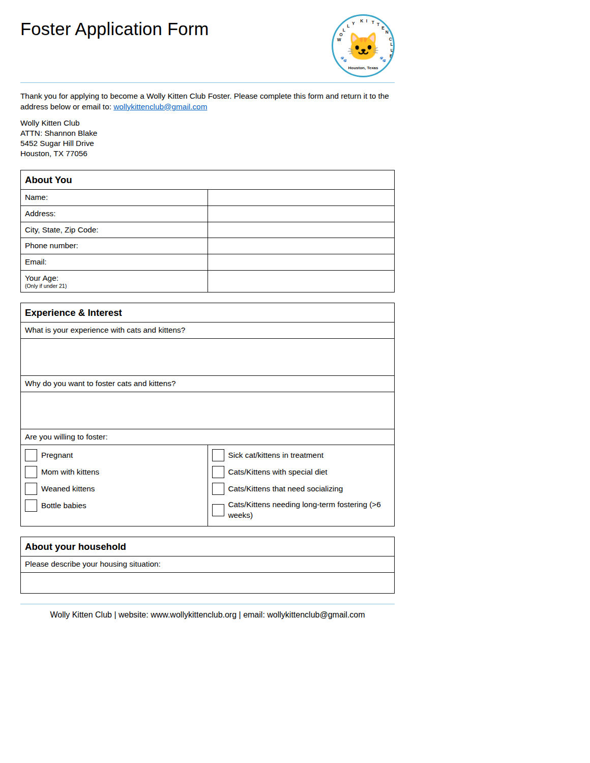Foster Application Form
W O L L Y K I T T E N C L U B
🐱
🐾
🐾
Houston, Texas
Thank you for applying to become a Wolly Kitten Club Foster. Please complete this form and return it to the address below or email to: wollykittenclub@gmail.com
Wolly Kitten Club
ATTN: Shannon Blake
5452 Sugar Hill Drive
Houston, TX 77056
| About You |
| Name: | |
| Address: | |
| City, State, Zip Code: | |
| Phone number: | |
| Email: | |
| Your Age: (Only if under 21) | |
| Experience & Interest |
| What is your experience with cats and kittens? |
| Why do you want to foster cats and kittens? |
| Are you willing to foster: |
| Pregnant Mom with kittens Weaned kittens Bottle babies | Sick cat/kittens in treatment Cats/Kittens with special diet Cats/Kittens that need socializing Cats/Kittens needing long-term fostering (>6 weeks) |
| About your household |
| Please describe your housing situation: |
Wolly Kitten Club | website: www.wollykittenclub.org | email: wollykittenclub@gmail.com